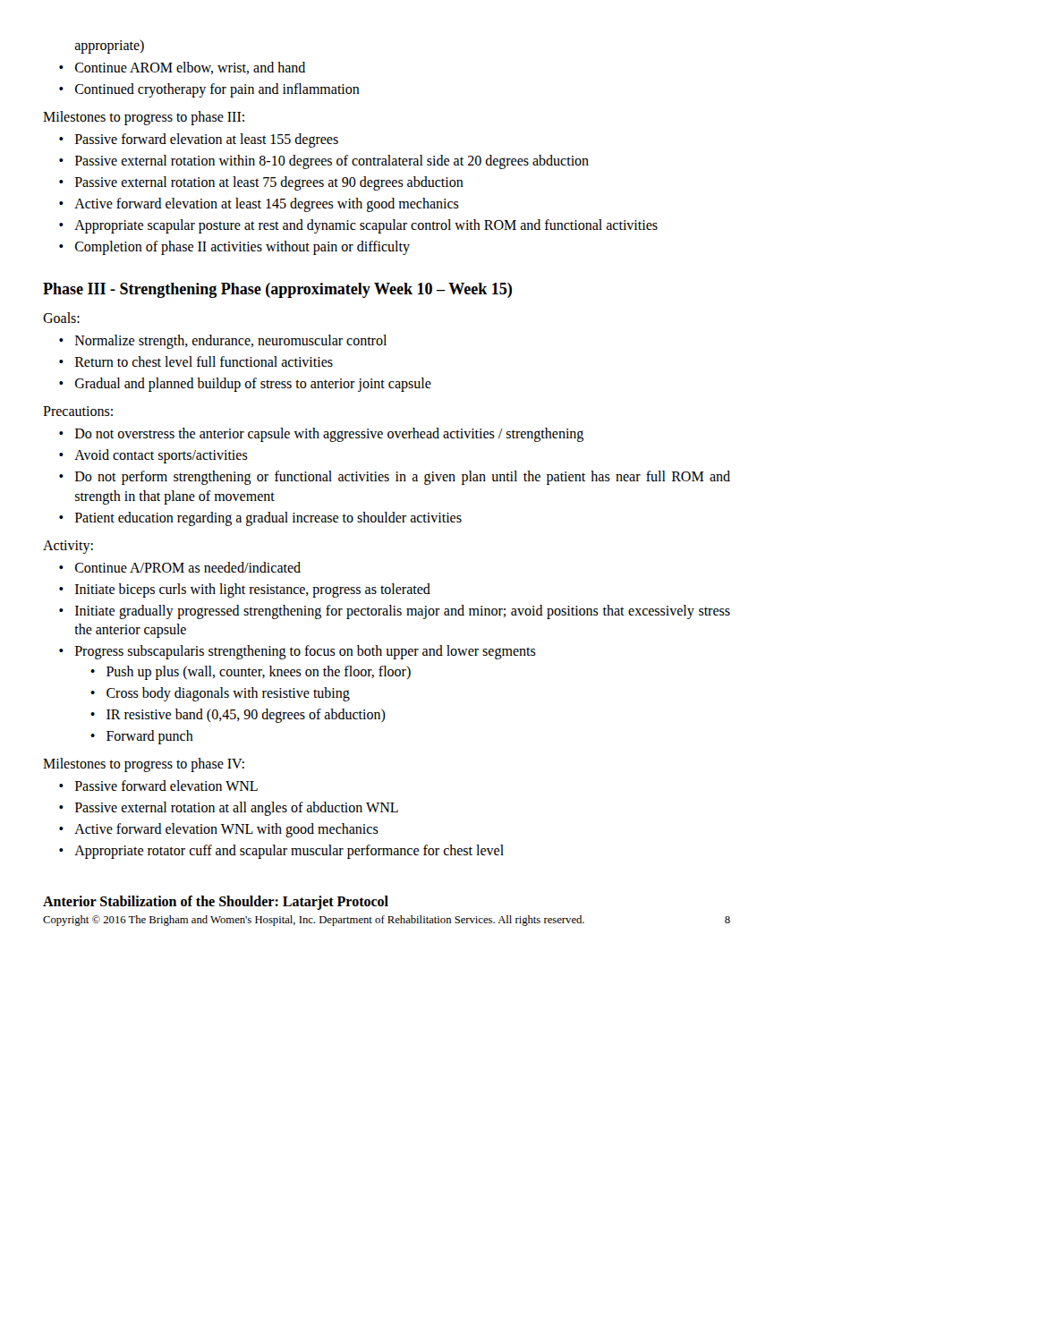appropriate)
Continue AROM elbow, wrist, and hand
Continued cryotherapy for pain and inflammation
Milestones to progress to phase III:
Passive forward elevation at least 155 degrees
Passive external rotation within 8-10 degrees of contralateral side at 20 degrees abduction
Passive external rotation at least 75 degrees at 90 degrees abduction
Active forward elevation at least 145 degrees with good mechanics
Appropriate scapular posture at rest and dynamic scapular control with ROM and functional activities
Completion of phase II activities without pain or difficulty
Phase III - Strengthening Phase (approximately Week 10 – Week 15)
Goals:
Normalize strength, endurance, neuromuscular control
Return to chest level full functional activities
Gradual and planned buildup of stress to anterior joint capsule
Precautions:
Do not overstress the anterior capsule with aggressive overhead activities / strengthening
Avoid contact sports/activities
Do not perform strengthening or functional activities in a given plan until the patient has near full ROM and strength in that plane of movement
Patient education regarding a gradual increase to shoulder activities
Activity:
Continue A/PROM as needed/indicated
Initiate biceps curls with light resistance, progress as tolerated
Initiate gradually progressed strengthening for pectoralis major and minor; avoid positions that excessively stress the anterior capsule
Progress subscapularis strengthening to focus on both upper and lower segments
Push up plus (wall, counter, knees on the floor, floor)
Cross body diagonals with resistive tubing
IR resistive band (0,45, 90 degrees of abduction)
Forward punch
Milestones to progress to phase IV:
Passive forward elevation WNL
Passive external rotation at all angles of abduction WNL
Active forward elevation WNL with good mechanics
Appropriate rotator cuff and scapular muscular performance for chest level
Anterior Stabilization of the Shoulder: Latarjet Protocol
Copyright © 2016 The Brigham and Women's Hospital, Inc. Department of Rehabilitation Services. All rights reserved. 8